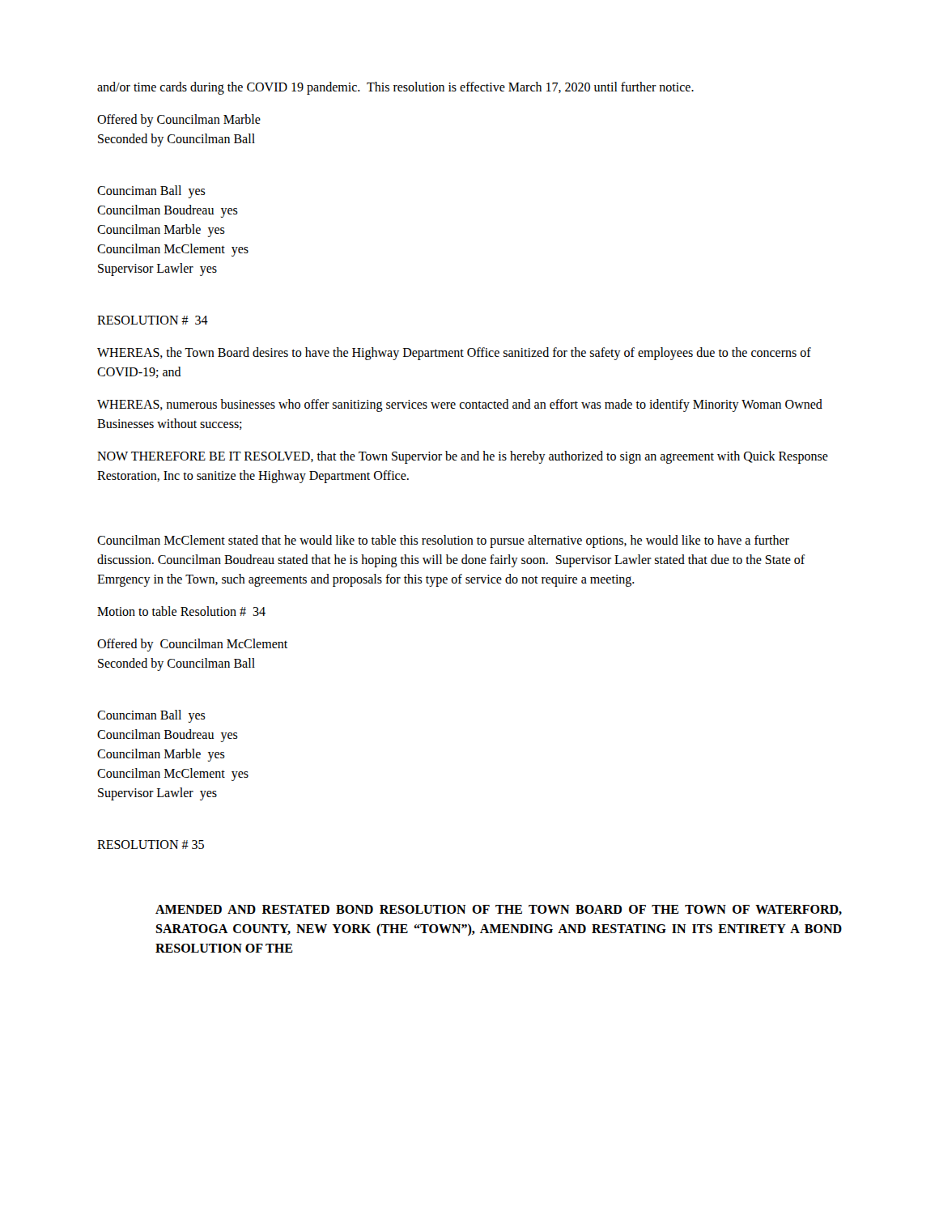and/or time cards during the COVID 19 pandemic. This resolution is effective March 17, 2020 until further notice.
Offered by Councilman Marble
Seconded by Councilman Ball
Counciman Ball yes
Councilman Boudreau yes
Councilman Marble yes
Councilman McClement yes
Supervisor Lawler yes
RESOLUTION # 34
WHEREAS, the Town Board desires to have the Highway Department Office sanitized for the safety of employees due to the concerns of COVID-19; and
WHEREAS, numerous businesses who offer sanitizing services were contacted and an effort was made to identify Minority Woman Owned Businesses without success;
NOW THEREFORE BE IT RESOLVED, that the Town Supervior be and he is hereby authorized to sign an agreement with Quick Response Restoration, Inc to sanitize the Highway Department Office.
Councilman McClement stated that he would like to table this resolution to pursue alternative options, he would like to have a further discussion. Councilman Boudreau stated that he is hoping this will be done fairly soon. Supervisor Lawler stated that due to the State of Emrgency in the Town, such agreements and proposals for this type of service do not require a meeting.
Motion to table Resolution # 34
Offered by Councilman McClement
Seconded by Councilman Ball
Counciman Ball yes
Councilman Boudreau yes
Councilman Marble yes
Councilman McClement yes
Supervisor Lawler yes
RESOLUTION # 35
Amended and Restated Bond Resolution of the Town Board of the Town of Waterford, Saratoga County, New York (the “Town”), amending and restating in its entirety a Bond Resolution of the